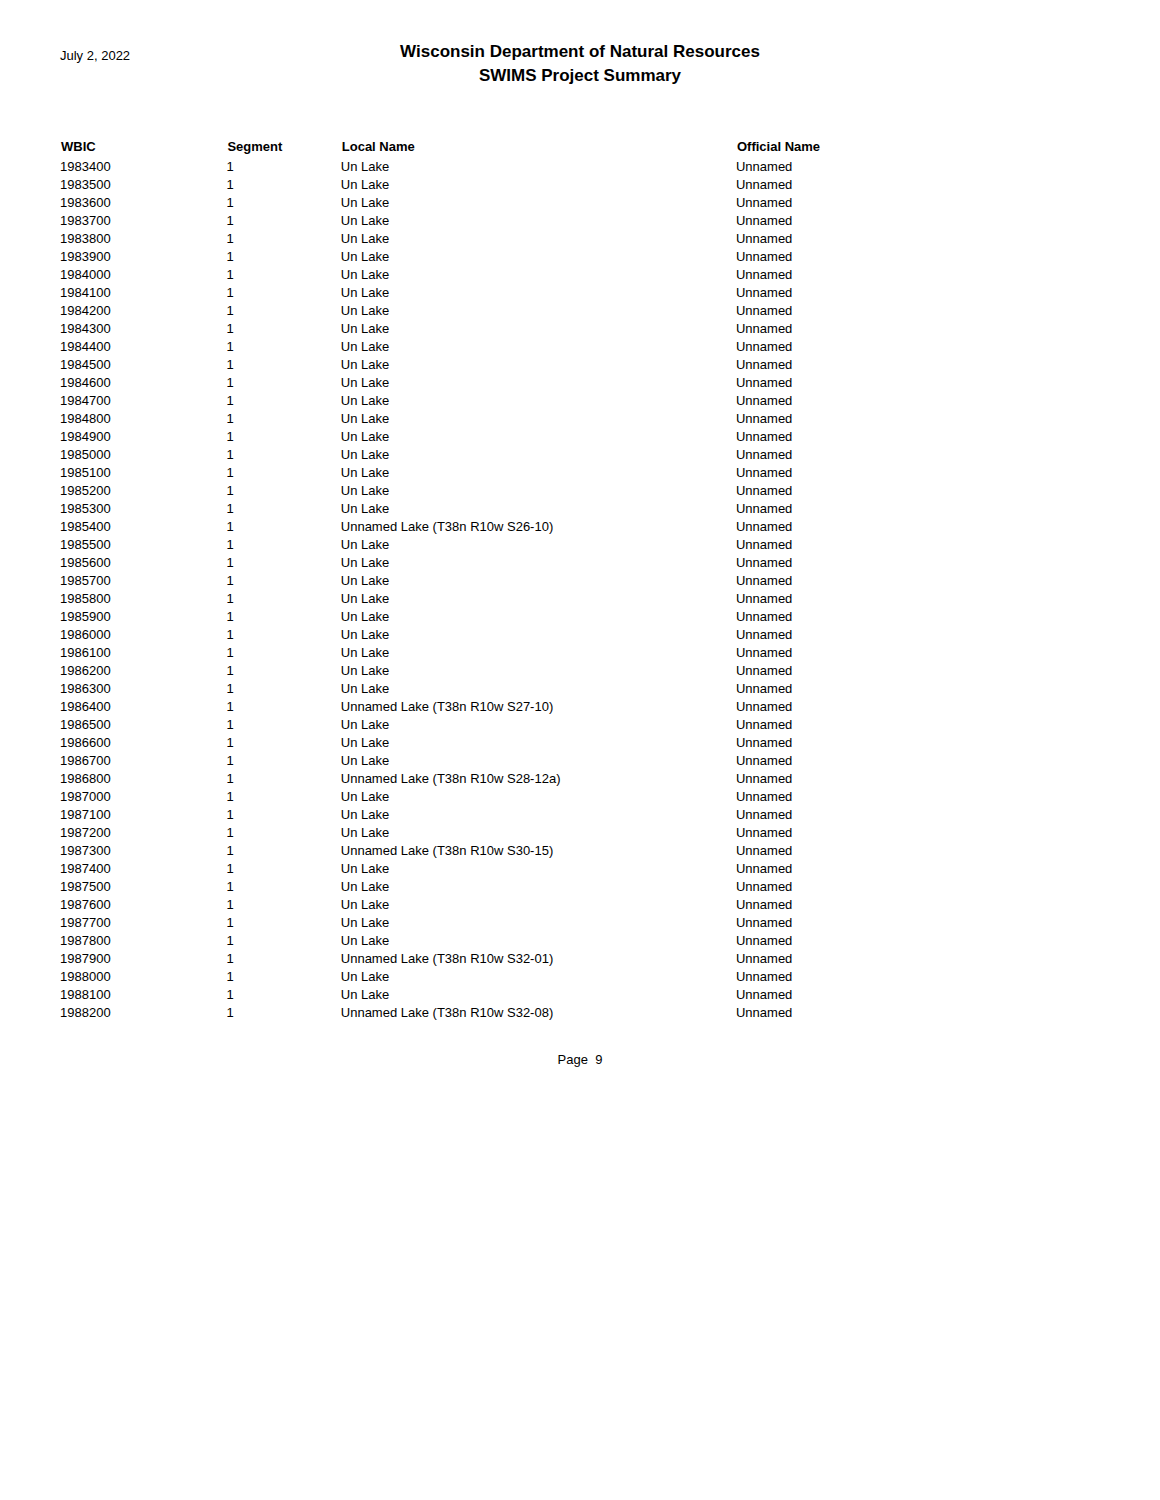July 2, 2022
Wisconsin Department of Natural Resources
SWIMS Project Summary
| WBIC | Segment | Local Name | Official Name |
| --- | --- | --- | --- |
| 1983400 | 1 | Un Lake | Unnamed |
| 1983500 | 1 | Un Lake | Unnamed |
| 1983600 | 1 | Un Lake | Unnamed |
| 1983700 | 1 | Un Lake | Unnamed |
| 1983800 | 1 | Un Lake | Unnamed |
| 1983900 | 1 | Un Lake | Unnamed |
| 1984000 | 1 | Un Lake | Unnamed |
| 1984100 | 1 | Un Lake | Unnamed |
| 1984200 | 1 | Un Lake | Unnamed |
| 1984300 | 1 | Un Lake | Unnamed |
| 1984400 | 1 | Un Lake | Unnamed |
| 1984500 | 1 | Un Lake | Unnamed |
| 1984600 | 1 | Un Lake | Unnamed |
| 1984700 | 1 | Un Lake | Unnamed |
| 1984800 | 1 | Un Lake | Unnamed |
| 1984900 | 1 | Un Lake | Unnamed |
| 1985000 | 1 | Un Lake | Unnamed |
| 1985100 | 1 | Un Lake | Unnamed |
| 1985200 | 1 | Un Lake | Unnamed |
| 1985300 | 1 | Un Lake | Unnamed |
| 1985400 | 1 | Unnamed Lake (T38n R10w S26-10) | Unnamed |
| 1985500 | 1 | Un Lake | Unnamed |
| 1985600 | 1 | Un Lake | Unnamed |
| 1985700 | 1 | Un Lake | Unnamed |
| 1985800 | 1 | Un Lake | Unnamed |
| 1985900 | 1 | Un Lake | Unnamed |
| 1986000 | 1 | Un Lake | Unnamed |
| 1986100 | 1 | Un Lake | Unnamed |
| 1986200 | 1 | Un Lake | Unnamed |
| 1986300 | 1 | Un Lake | Unnamed |
| 1986400 | 1 | Unnamed Lake (T38n R10w S27-10) | Unnamed |
| 1986500 | 1 | Un Lake | Unnamed |
| 1986600 | 1 | Un Lake | Unnamed |
| 1986700 | 1 | Un Lake | Unnamed |
| 1986800 | 1 | Unnamed Lake (T38n R10w S28-12a) | Unnamed |
| 1987000 | 1 | Un Lake | Unnamed |
| 1987100 | 1 | Un Lake | Unnamed |
| 1987200 | 1 | Un Lake | Unnamed |
| 1987300 | 1 | Unnamed Lake (T38n R10w S30-15) | Unnamed |
| 1987400 | 1 | Un Lake | Unnamed |
| 1987500 | 1 | Un Lake | Unnamed |
| 1987600 | 1 | Un Lake | Unnamed |
| 1987700 | 1 | Un Lake | Unnamed |
| 1987800 | 1 | Un Lake | Unnamed |
| 1987900 | 1 | Unnamed Lake (T38n R10w S32-01) | Unnamed |
| 1988000 | 1 | Un Lake | Unnamed |
| 1988100 | 1 | Un Lake | Unnamed |
| 1988200 | 1 | Unnamed Lake (T38n R10w S32-08) | Unnamed |
Page 9